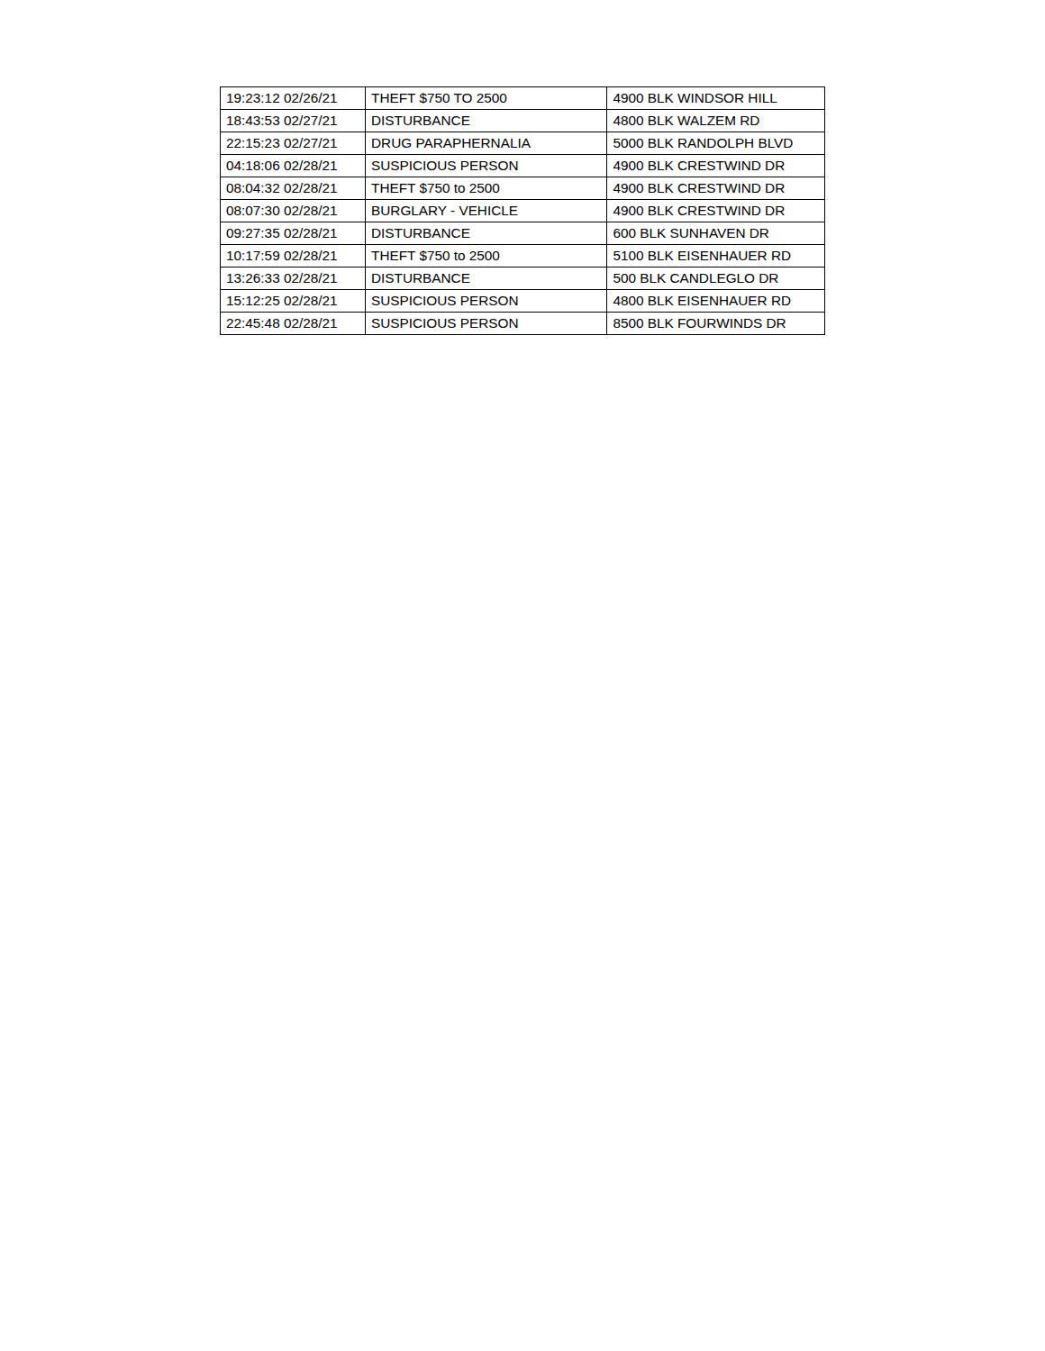| 19:23:12 02/26/21 | THEFT $750 TO 2500 | 4900 BLK WINDSOR HILL |
| 18:43:53 02/27/21 | DISTURBANCE | 4800 BLK WALZEM RD |
| 22:15:23 02/27/21 | DRUG PARAPHERNALIA | 5000 BLK RANDOLPH BLVD |
| 04:18:06 02/28/21 | SUSPICIOUS PERSON | 4900 BLK CRESTWIND DR |
| 08:04:32 02/28/21 | THEFT $750 to 2500 | 4900 BLK CRESTWIND DR |
| 08:07:30 02/28/21 | BURGLARY - VEHICLE | 4900 BLK CRESTWIND DR |
| 09:27:35 02/28/21 | DISTURBANCE | 600 BLK SUNHAVEN DR |
| 10:17:59 02/28/21 | THEFT $750 to 2500 | 5100 BLK EISENHAUER RD |
| 13:26:33 02/28/21 | DISTURBANCE | 500 BLK CANDLEGLO DR |
| 15:12:25 02/28/21 | SUSPICIOUS PERSON | 4800 BLK EISENHAUER RD |
| 22:45:48 02/28/21 | SUSPICIOUS PERSON | 8500 BLK FOURWINDS DR |